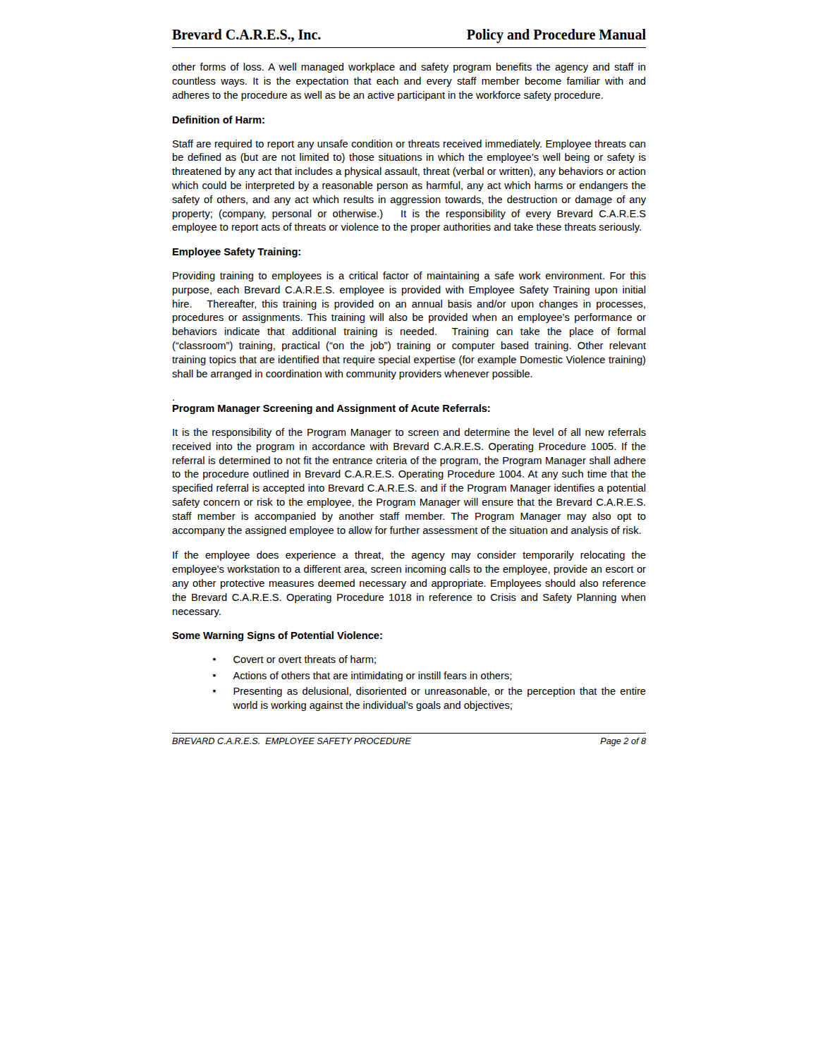Brevard C.A.R.E.S., Inc. Policy and Procedure Manual
other forms of loss. A well managed workplace and safety program benefits the agency and staff in countless ways. It is the expectation that each and every staff member become familiar with and adheres to the procedure as well as be an active participant in the workforce safety procedure.
Definition of Harm:
Staff are required to report any unsafe condition or threats received immediately. Employee threats can be defined as (but are not limited to) those situations in which the employee’s well being or safety is threatened by any act that includes a physical assault, threat (verbal or written), any behaviors or action which could be interpreted by a reasonable person as harmful, any act which harms or endangers the safety of others, and any act which results in aggression towards, the destruction or damage of any property; (company, personal or otherwise.) It is the responsibility of every Brevard C.A.R.E.S employee to report acts of threats or violence to the proper authorities and take these threats seriously.
Employee Safety Training:
Providing training to employees is a critical factor of maintaining a safe work environment. For this purpose, each Brevard C.A.R.E.S. employee is provided with Employee Safety Training upon initial hire. Thereafter, this training is provided on an annual basis and/or upon changes in processes, procedures or assignments. This training will also be provided when an employee’s performance or behaviors indicate that additional training is needed. Training can take the place of formal (“classroom”) training, practical (“on the job”) training or computer based training. Other relevant training topics that are identified that require special expertise (for example Domestic Violence training) shall be arranged in coordination with community providers whenever possible.
.
Program Manager Screening and Assignment of Acute Referrals:
It is the responsibility of the Program Manager to screen and determine the level of all new referrals received into the program in accordance with Brevard C.A.R.E.S. Operating Procedure 1005. If the referral is determined to not fit the entrance criteria of the program, the Program Manager shall adhere to the procedure outlined in Brevard C.A.R.E.S. Operating Procedure 1004. At any such time that the specified referral is accepted into Brevard C.A.R.E.S. and if the Program Manager identifies a potential safety concern or risk to the employee, the Program Manager will ensure that the Brevard C.A.R.E.S. staff member is accompanied by another staff member. The Program Manager may also opt to accompany the assigned employee to allow for further assessment of the situation and analysis of risk.
If the employee does experience a threat, the agency may consider temporarily relocating the employee’s workstation to a different area, screen incoming calls to the employee, provide an escort or any other protective measures deemed necessary and appropriate. Employees should also reference the Brevard C.A.R.E.S. Operating Procedure 1018 in reference to Crisis and Safety Planning when necessary.
Some Warning Signs of Potential Violence:
Covert or overt threats of harm;
Actions of others that are intimidating or instill fears in others;
Presenting as delusional, disoriented or unreasonable, or the perception that the entire world is working against the individual’s goals and objectives;
BREVARD C.A.R.E.S. EMPLOYEE SAFETY PROCEDURE Page 2 of 8